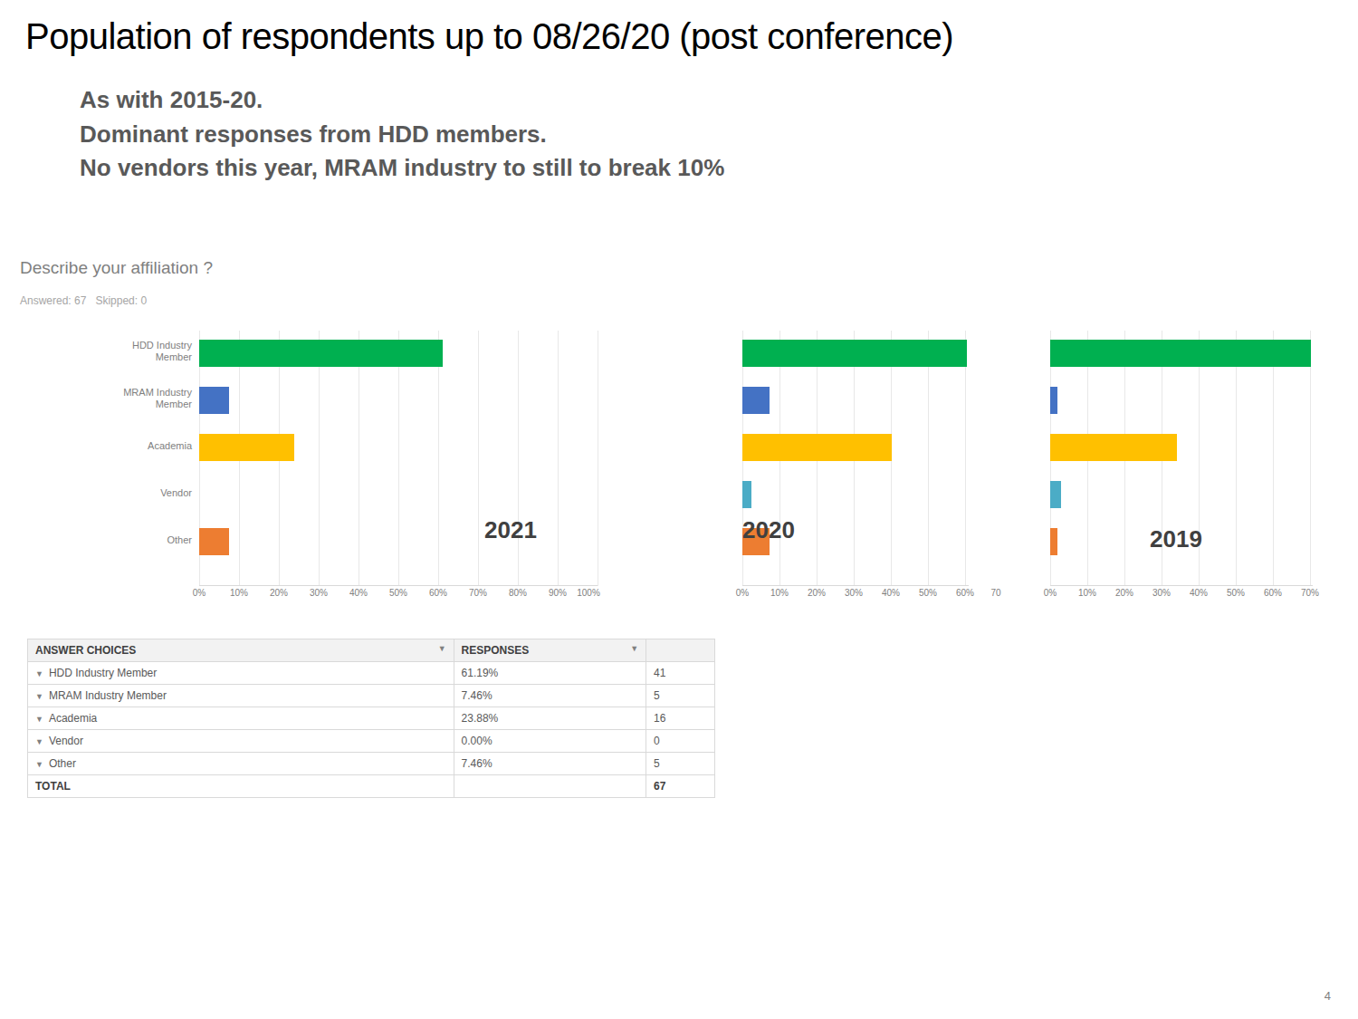Population of respondents up to 08/26/20 (post conference)
As with 2015-20.
Dominant responses from HDD members.
No vendors this year, MRAM industry to still to break 10%
Describe your affiliation ?
Answered: 67 Skipped: 0
HDD Industry
Member
MRAM Industry
Member
Academia
Vendor
Other
0% 10% 20% 30% 40% 50% 60% 70% 80% 90% 100%
2021
0% 10% 20% 30% 40% 50% 60% 70
2020
0% 10% 20% 30% 40% 50% 60% 70%
2019
| ANSWER CHOICES ▼ | RESPONSES ▼ | |
| --- | --- | --- |
| ▼ HDD Industry Member | 61.19% | 41 |
| ▼ MRAM Industry Member | 7.46% | 5 |
| ▼ Academia | 23.88% | 16 |
| ▼ Vendor | 0.00% | 0 |
| ▼ Other | 7.46% | 5 |
| TOTAL | | 67 |
4